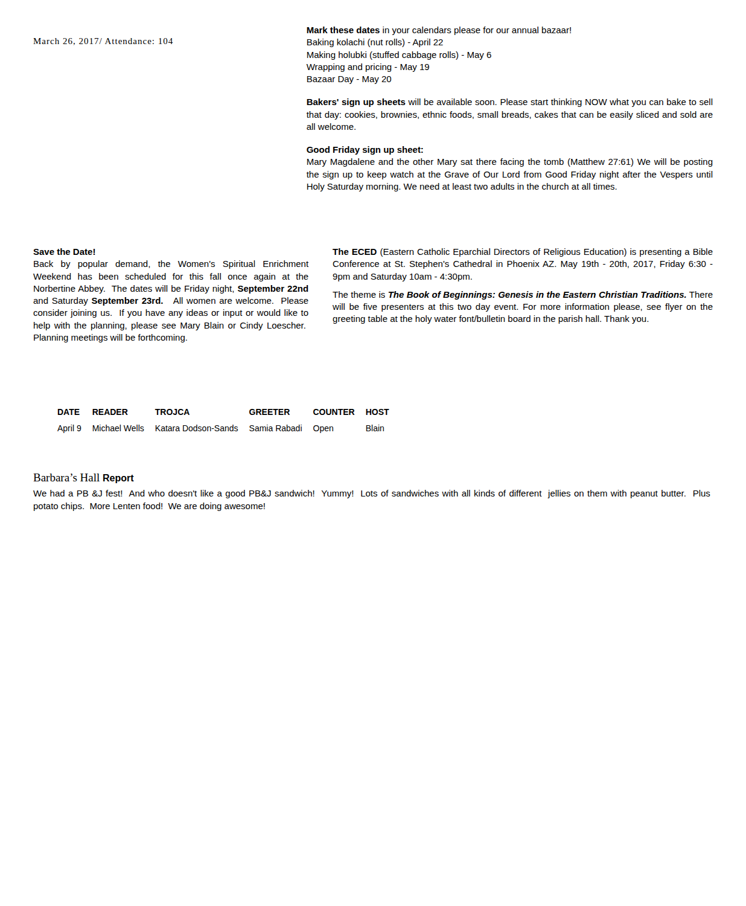March 26, 2017/ Attendance: 104
Mark these dates in your calendars please for our annual bazaar!
Baking kolachi (nut rolls) - April 22
Making holubki (stuffed cabbage rolls) - May 6
Wrapping and pricing - May 19
Bazaar Day - May 20
Bakers' sign up sheets will be available soon. Please start thinking NOW what you can bake to sell that day: cookies, brownies, ethnic foods, small breads, cakes that can be easily sliced and sold are all welcome.
Good Friday sign up sheet:
Mary Magdalene and the other Mary sat there facing the tomb (Matthew 27:61) We will be posting the sign up to keep watch at the Grave of Our Lord from Good Friday night after the Vespers until Holy Saturday morning. We need at least two adults in the church at all times.
Save the Date!
Back by popular demand, the Women's Spiritual Enrichment Weekend has been scheduled for this fall once again at the Norbertine Abbey. The dates will be Friday night, September 22nd and Saturday September 23rd. All women are welcome. Please consider joining us. If you have any ideas or input or would like to help with the planning, please see Mary Blain or Cindy Loescher. Planning meetings will be forthcoming.
The ECED (Eastern Catholic Eparchial Directors of Religious Education) is presenting a Bible Conference at St. Stephen's Cathedral in Phoenix AZ. May 19th - 20th, 2017, Friday 6:30 - 9pm and Saturday 10am - 4:30pm.
The theme is The Book of Beginnings: Genesis in the Eastern Christian Traditions. There will be five presenters at this two day event. For more information please, see flyer on the greeting table at the holy water font/bulletin board in the parish hall. Thank you.
| DATE | READER | TROJCA | GREETER | COUNTER | HOST |
| --- | --- | --- | --- | --- | --- |
| April 9 | Michael Wells | Katara Dodson-Sands | Samia Rabadi | Open | Blain |
Barbara’s Hall Report
We had a PB &J fest! And who doesn't like a good PB&J sandwich! Yummy! Lots of sandwiches with all kinds of different jellies on them with peanut butter. Plus potato chips. More Lenten food! We are doing awesome!